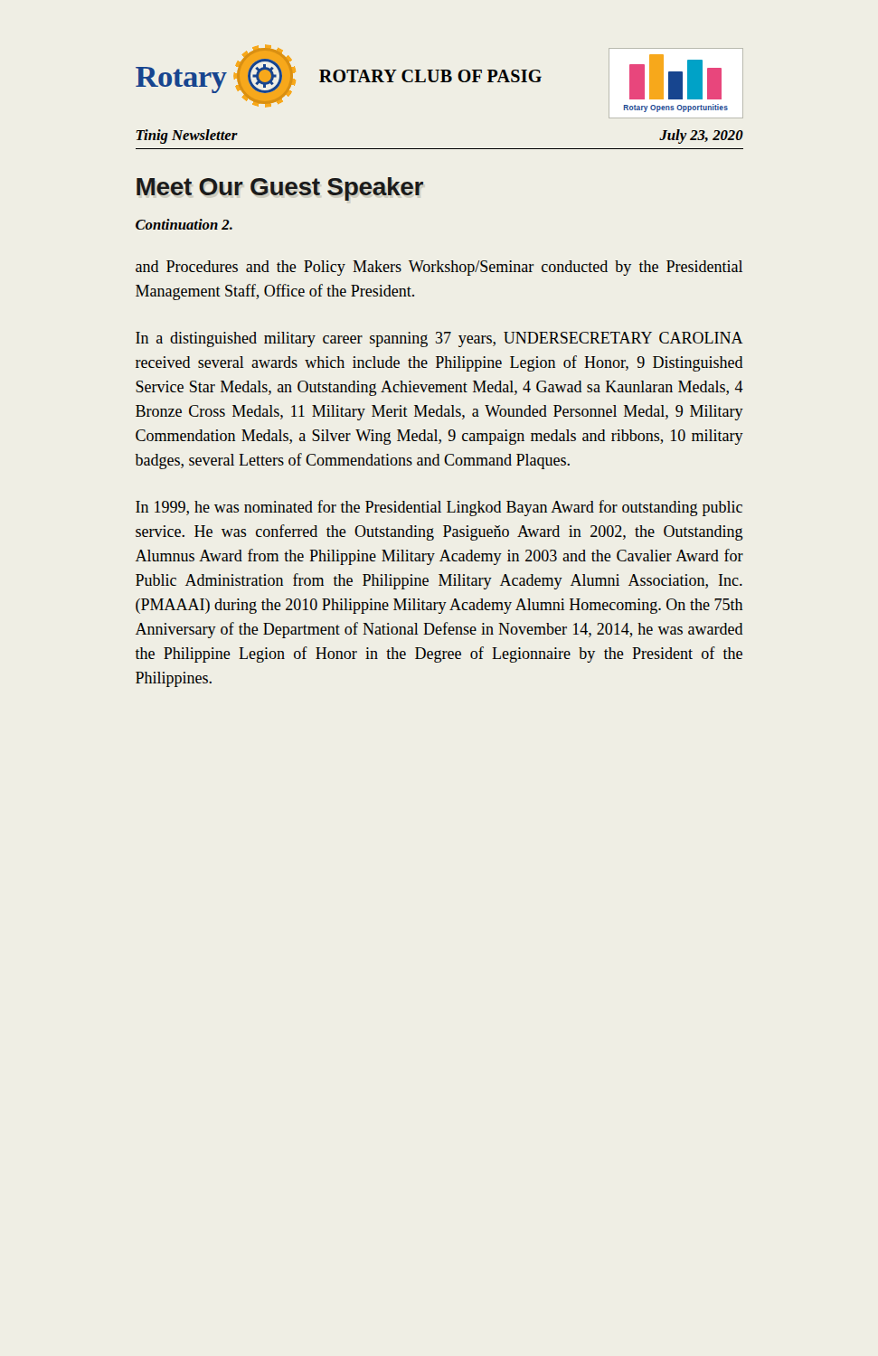Rotary ROTARY CLUB OF PASIG
Rotary Opens Opportunities
Tinig Newsletter July 23, 2020
Meet Our Guest Speaker Meet Our Guest Speaker
Continuation 2.
and Procedures and the Policy Makers Workshop/Seminar conducted by the Presidential Management Staff, Office of the President.
In a distinguished military career spanning 37 years, UNDERSECRETARY CAROLINA received several awards which include the Philippine Legion of Honor, 9 Distinguished Service Star Medals, an Outstanding Achievement Medal, 4 Gawad sa Kaunlaran Medals, 4 Bronze Cross Medals, 11 Military Merit Medals, a Wounded Personnel Medal, 9 Military Commendation Medals, a Silver Wing Medal, 9 campaign medals and ribbons, 10 military badges, several Letters of Commendations and Command Plaques.
In 1999, he was nominated for the Presidential Lingkod Bayan Award for outstanding public service. He was conferred the Outstanding Pasigueňo Award in 2002, the Outstanding Alumnus Award from the Philippine Military Academy in 2003 and the Cavalier Award for Public Administration from the Philippine Military Academy Alumni Association, Inc. (PMAAAI) during the 2010 Philippine Military Academy Alumni Homecoming. On the 75th Anniversary of the Department of National Defense in November 14, 2014, he was awarded the Philippine Legion of Honor in the Degree of Legionnaire by the President of the Philippines.